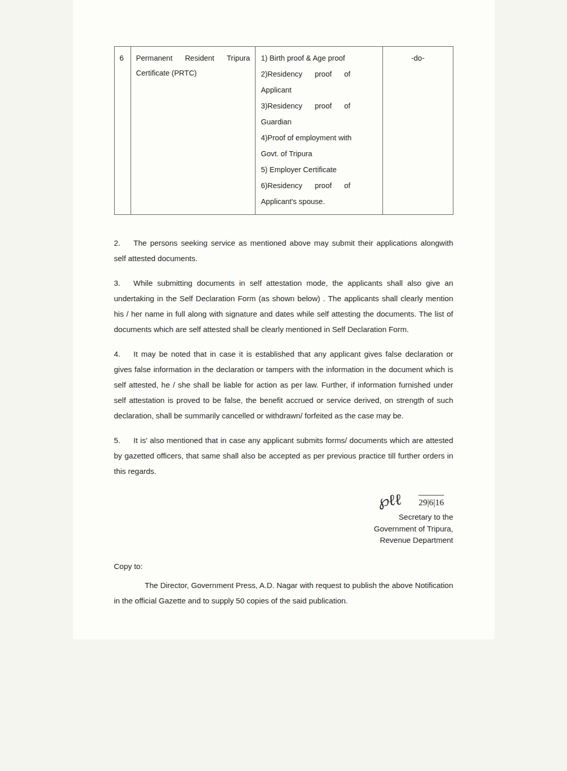| 6 | Permanent Resident Tripura Certificate (PRTC) | 1) Birth proof & Age proof 2)Residency proof of Applicant 3)Residency proof of Guardian 4)Proof of employment with Govt. of Tripura 5) Employer Certificate 6)Residency proof of Applicant's spouse. | -do- |
2. The persons seeking service as mentioned above may submit their applications alongwith self attested documents.
3. While submitting documents in self attestation mode, the applicants shall also give an undertaking in the Self Declaration Form (as shown below) . The applicants shall clearly mention his / her name in full along with signature and dates while self attesting the documents. The list of documents which are self attested shall be clearly mentioned in Self Declaration Form.
4. It may be noted that in case it is established that any applicant gives false declaration or gives false information in the declaration or tampers with the information in the document which is self attested, he / she shall be liable for action as per law. Further, if information furnished under self attestation is proved to be false, the benefit accrued or service derived, on strength of such declaration, shall be summarily cancelled or withdrawn/ forfeited as the case may be.
5. It is' also mentioned that in case any applicant submits forms/ documents which are attested by gazetted officers, that same shall also be accepted as per previous practice till further orders in this regards.
℘ℓℓ
29|6|16
Secretary to the
Government of Tripura,
Revenue Department
Copy to:
The Director, Government Press, A.D. Nagar with request to publish the above Notification in the official Gazette and to supply 50 copies of the said publication.